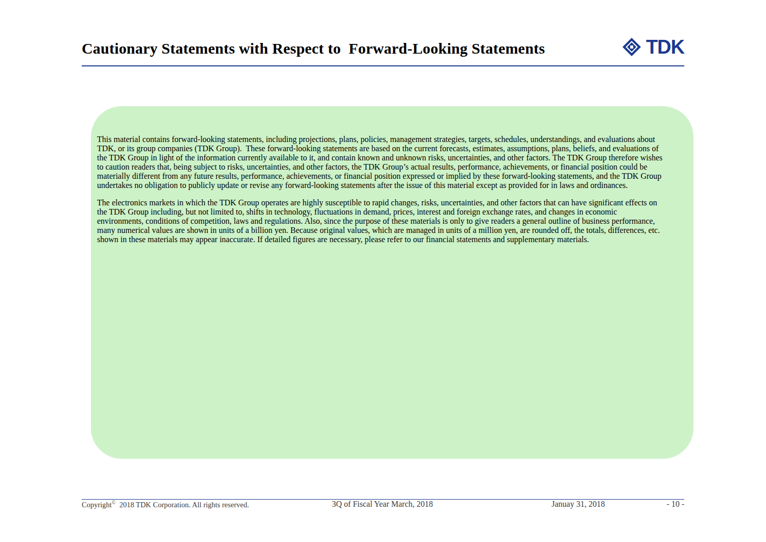Cautionary Statements with Respect to Forward-Looking Statements
TDK
This material contains forward-looking statements, including projections, plans, policies, management strategies, targets, schedules, understandings, and evaluations about TDK, or its group companies (TDK Group). These forward-looking statements are based on the current forecasts, estimates, assumptions, plans, beliefs, and evaluations of the TDK Group in light of the information currently available to it, and contain known and unknown risks, uncertainties, and other factors. The TDK Group therefore wishes to caution readers that, being subject to risks, uncertainties, and other factors, the TDK Group’s actual results, performance, achievements, or financial position could be materially different from any future results, performance, achievements, or financial position expressed or implied by these forward-looking statements, and the TDK Group undertakes no obligation to publicly update or revise any forward-looking statements after the issue of this material except as provided for in laws and ordinances.
The electronics markets in which the TDK Group operates are highly susceptible to rapid changes, risks, uncertainties, and other factors that can have significant effects on the TDK Group including, but not limited to, shifts in technology, fluctuations in demand, prices, interest and foreign exchange rates, and changes in economic environments, conditions of competition, laws and regulations. Also, since the purpose of these materials is only to give readers a general outline of business performance, many numerical values are shown in units of a billion yen. Because original values, which are managed in units of a million yen, are rounded off, the totals, differences, etc. shown in these materials may appear inaccurate. If detailed figures are necessary, please refer to our financial statements and supplementary materials.
Copyright© 2018 TDK Corporation. All rights reserved.
3Q of Fiscal Year March, 2018
Januay 31, 2018
- 10 -